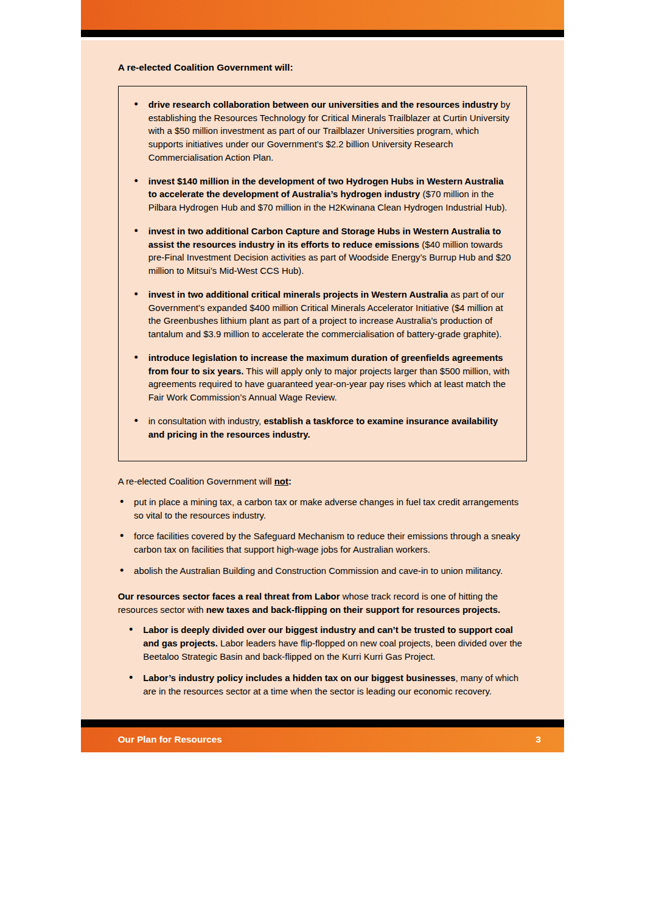A re-elected Coalition Government will:
drive research collaboration between our universities and the resources industry by establishing the Resources Technology for Critical Minerals Trailblazer at Curtin University with a $50 million investment as part of our Trailblazer Universities program, which supports initiatives under our Government’s $2.2 billion University Research Commercialisation Action Plan.
invest $140 million in the development of two Hydrogen Hubs in Western Australia to accelerate the development of Australia’s hydrogen industry ($70 million in the Pilbara Hydrogen Hub and $70 million in the H2Kwinana Clean Hydrogen Industrial Hub).
invest in two additional Carbon Capture and Storage Hubs in Western Australia to assist the resources industry in its efforts to reduce emissions ($40 million towards pre-Final Investment Decision activities as part of Woodside Energy’s Burrup Hub and $20 million to Mitsui’s Mid-West CCS Hub).
invest in two additional critical minerals projects in Western Australia as part of our Government’s expanded $400 million Critical Minerals Accelerator Initiative ($4 million at the Greenbushes lithium plant as part of a project to increase Australia’s production of tantalum and $3.9 million to accelerate the commercialisation of battery-grade graphite).
introduce legislation to increase the maximum duration of greenfields agreements from four to six years. This will apply only to major projects larger than $500 million, with agreements required to have guaranteed year-on-year pay rises which at least match the Fair Work Commission’s Annual Wage Review.
in consultation with industry, establish a taskforce to examine insurance availability and pricing in the resources industry.
A re-elected Coalition Government will not:
put in place a mining tax, a carbon tax or make adverse changes in fuel tax credit arrangements so vital to the resources industry.
force facilities covered by the Safeguard Mechanism to reduce their emissions through a sneaky carbon tax on facilities that support high-wage jobs for Australian workers.
abolish the Australian Building and Construction Commission and cave-in to union militancy.
Our resources sector faces a real threat from Labor whose track record is one of hitting the resources sector with new taxes and back-flipping on their support for resources projects.
Labor is deeply divided over our biggest industry and can’t be trusted to support coal and gas projects. Labor leaders have flip-flopped on new coal projects, been divided over the Beetaloo Strategic Basin and back-flipped on the Kurri Kurri Gas Project.
Labor’s industry policy includes a hidden tax on our biggest businesses, many of which are in the resources sector at a time when the sector is leading our economic recovery.
Our Plan for Resources 3